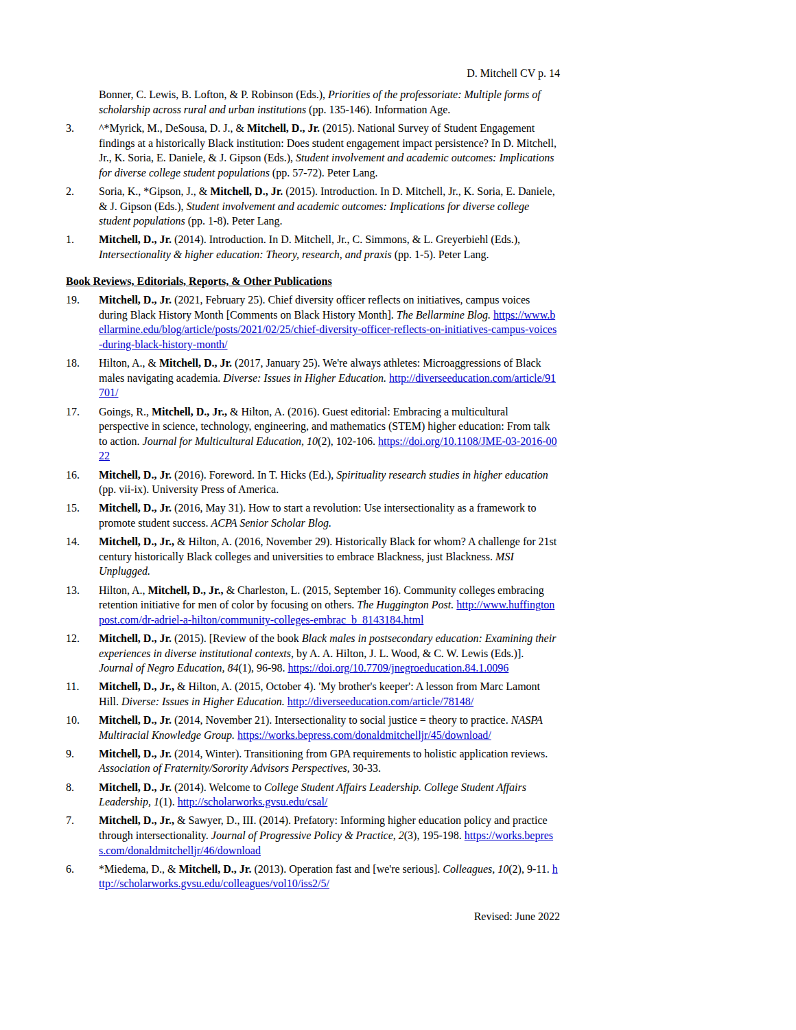D. Mitchell CV p. 14
Bonner, C. Lewis, B. Lofton, & P. Robinson (Eds.), Priorities of the professoriate: Multiple forms of scholarship across rural and urban institutions (pp. 135-146). Information Age.
3.^*Myrick, M., DeSousa, D. J., & Mitchell, D., Jr. (2015). National Survey of Student Engagement findings at a historically Black institution: Does student engagement impact persistence? In D. Mitchell, Jr., K. Soria, E. Daniele, & J. Gipson (Eds.), Student involvement and academic outcomes: Implications for diverse college student populations (pp. 57-72). Peter Lang.
2. Soria, K., *Gipson, J., & Mitchell, D., Jr. (2015). Introduction. In D. Mitchell, Jr., K. Soria, E. Daniele, & J. Gipson (Eds.), Student involvement and academic outcomes: Implications for diverse college student populations (pp. 1-8). Peter Lang.
1. Mitchell, D., Jr. (2014). Introduction. In D. Mitchell, Jr., C. Simmons, & L. Greyerbiehl (Eds.), Intersectionality & higher education: Theory, research, and praxis (pp. 1-5). Peter Lang.
Book Reviews, Editorials, Reports, & Other Publications
19. Mitchell, D., Jr. (2021, February 25). Chief diversity officer reflects on initiatives, campus voices during Black History Month [Comments on Black History Month]. The Bellarmine Blog. https://www.bellarmine.edu/blog/article/posts/2021/02/25/chief-diversity-officer-reflects-on-initiatives-campus-voices-during-black-history-month/
18. Hilton, A., & Mitchell, D., Jr. (2017, January 25). We're always athletes: Microaggressions of Black males navigating academia. Diverse: Issues in Higher Education. http://diverseeducation.com/article/91701/
17. Goings, R., Mitchell, D., Jr., & Hilton, A. (2016). Guest editorial: Embracing a multicultural perspective in science, technology, engineering, and mathematics (STEM) higher education: From talk to action. Journal for Multicultural Education, 10(2), 102-106. https://doi.org/10.1108/JME-03-2016-0022
16. Mitchell, D., Jr. (2016). Foreword. In T. Hicks (Ed.), Spirituality research studies in higher education (pp. vii-ix). University Press of America.
15. Mitchell, D., Jr. (2016, May 31). How to start a revolution: Use intersectionality as a framework to promote student success. ACPA Senior Scholar Blog.
14. Mitchell, D., Jr., & Hilton, A. (2016, November 29). Historically Black for whom? A challenge for 21st century historically Black colleges and universities to embrace Blackness, just Blackness. MSI Unplugged.
13. Hilton, A., Mitchell, D., Jr., & Charleston, L. (2015, September 16). Community colleges embracing retention initiative for men of color by focusing on others. The Huggington Post. http://www.huffingtonpost.com/dr-adriel-a-hilton/community-colleges-embrac_b_8143184.html
12. Mitchell, D., Jr. (2015). [Review of the book Black males in postsecondary education: Examining their experiences in diverse institutional contexts, by A. A. Hilton, J. L. Wood, & C. W. Lewis (Eds.)]. Journal of Negro Education, 84(1), 96-98. https://doi.org/10.7709/jnegroeducation.84.1.0096
11. Mitchell, D., Jr., & Hilton, A. (2015, October 4). 'My brother's keeper': A lesson from Marc Lamont Hill. Diverse: Issues in Higher Education. http://diverseeducation.com/article/78148/
10. Mitchell, D., Jr. (2014, November 21). Intersectionality to social justice = theory to practice. NASPA Multiracial Knowledge Group. https://works.bepress.com/donaldmitchelljr/45/download/
9. Mitchell, D., Jr. (2014, Winter). Transitioning from GPA requirements to holistic application reviews. Association of Fraternity/Sorority Advisors Perspectives, 30-33.
8. Mitchell, D., Jr. (2014). Welcome to College Student Affairs Leadership. College Student Affairs Leadership, 1(1). http://scholarworks.gvsu.edu/csal/
7. Mitchell, D., Jr., & Sawyer, D., III. (2014). Prefatory: Informing higher education policy and practice through intersectionality. Journal of Progressive Policy & Practice, 2(3), 195-198. https://works.bepress.com/donaldmitchelljr/46/download
6.*Miedema, D., & Mitchell, D., Jr. (2013). Operation fast and [we're serious]. Colleagues, 10(2), 9-11. http://scholarworks.gvsu.edu/colleagues/vol10/iss2/5/
Revised: June 2022